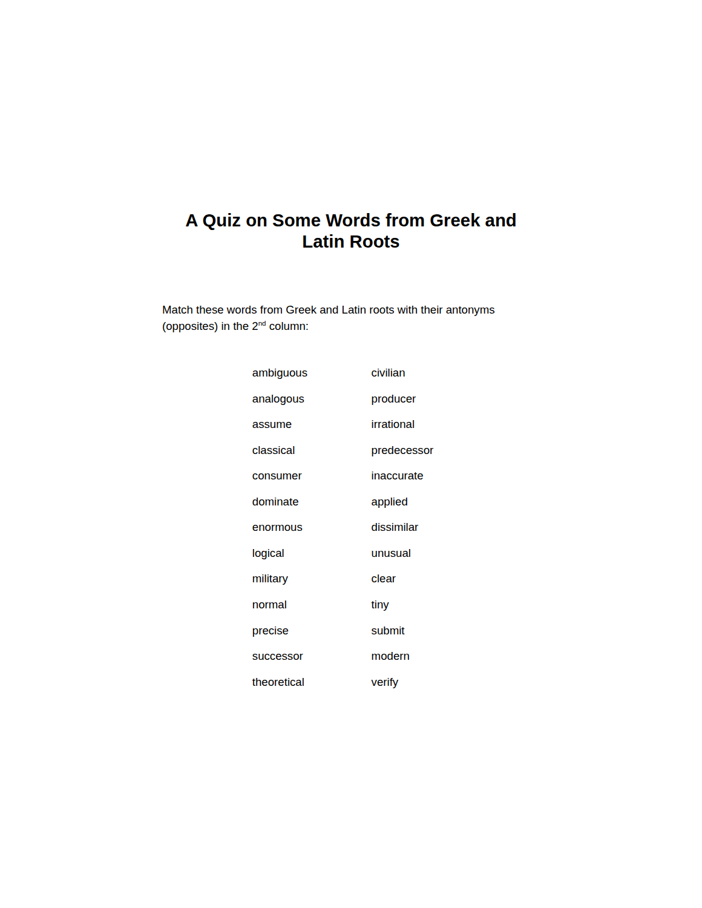A Quiz on Some Words from Greek and Latin Roots
Match these words from Greek and Latin roots with their antonyms (opposites) in the 2nd column:
| ambiguous | civilian |
| analogous | producer |
| assume | irrational |
| classical | predecessor |
| consumer | inaccurate |
| dominate | applied |
| enormous | dissimilar |
| logical | unusual |
| military | clear |
| normal | tiny |
| precise | submit |
| successor | modern |
| theoretical | verify |